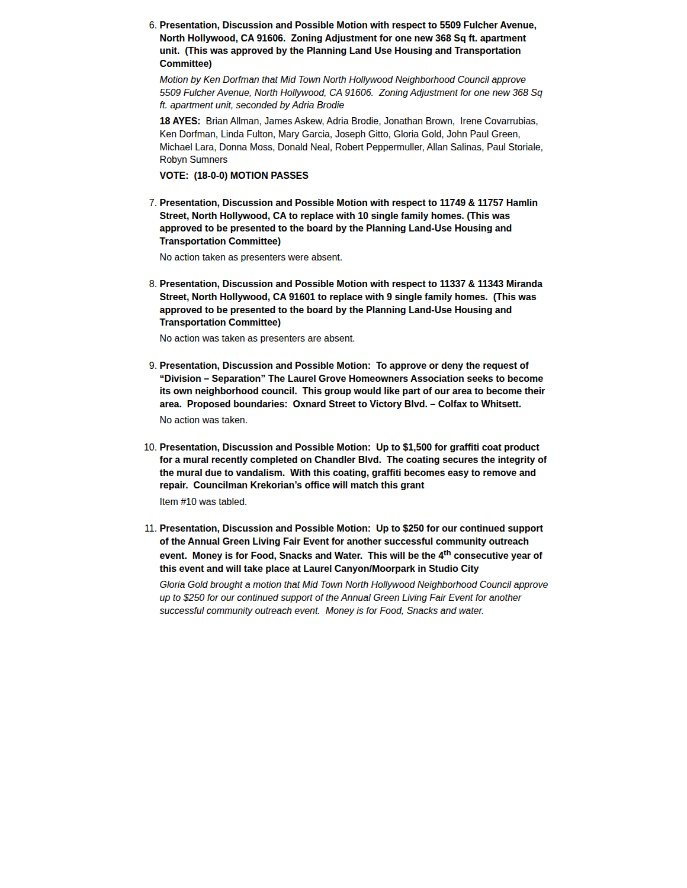Presentation, Discussion and Possible Motion with respect to 5509 Fulcher Avenue, North Hollywood, CA 91606. Zoning Adjustment for one new 368 Sq ft. apartment unit. (This was approved by the Planning Land Use Housing and Transportation Committee)
Motion by Ken Dorfman that Mid Town North Hollywood Neighborhood Council approve 5509 Fulcher Avenue, North Hollywood, CA 91606. Zoning Adjustment for one new 368 Sq ft. apartment unit, seconded by Adria Brodie
18 AYES: Brian Allman, James Askew, Adria Brodie, Jonathan Brown, Irene Covarrubias, Ken Dorfman, Linda Fulton, Mary Garcia, Joseph Gitto, Gloria Gold, John Paul Green, Michael Lara, Donna Moss, Donald Neal, Robert Peppermuller, Allan Salinas, Paul Storiale, Robyn Sumners
VOTE: (18-0-0) MOTION PASSES
Presentation, Discussion and Possible Motion with respect to 11749 & 11757 Hamlin Street, North Hollywood, CA to replace with 10 single family homes. (This was approved to be presented to the board by the Planning Land-Use Housing and Transportation Committee)
No action taken as presenters were absent.
Presentation, Discussion and Possible Motion with respect to 11337 & 11343 Miranda Street, North Hollywood, CA 91601 to replace with 9 single family homes. (This was approved to be presented to the board by the Planning Land-Use Housing and Transportation Committee)
No action was taken as presenters are absent.
Presentation, Discussion and Possible Motion: To approve or deny the request of “Division – Separation” The Laurel Grove Homeowners Association seeks to become its own neighborhood council. This group would like part of our area to become their area. Proposed boundaries: Oxnard Street to Victory Blvd. – Colfax to Whitsett.
No action was taken.
Presentation, Discussion and Possible Motion: Up to $1,500 for graffiti coat product for a mural recently completed on Chandler Blvd. The coating secures the integrity of the mural due to vandalism. With this coating, graffiti becomes easy to remove and repair. Councilman Krekorian’s office will match this grant
Item #10 was tabled.
Presentation, Discussion and Possible Motion: Up to $250 for our continued support of the Annual Green Living Fair Event for another successful community outreach event. Money is for Food, Snacks and Water. This will be the 4th consecutive year of this event and will take place at Laurel Canyon/Moorpark in Studio City
Gloria Gold brought a motion that Mid Town North Hollywood Neighborhood Council approve up to $250 for our continued support of the Annual Green Living Fair Event for another successful community outreach event. Money is for Food, Snacks and water.